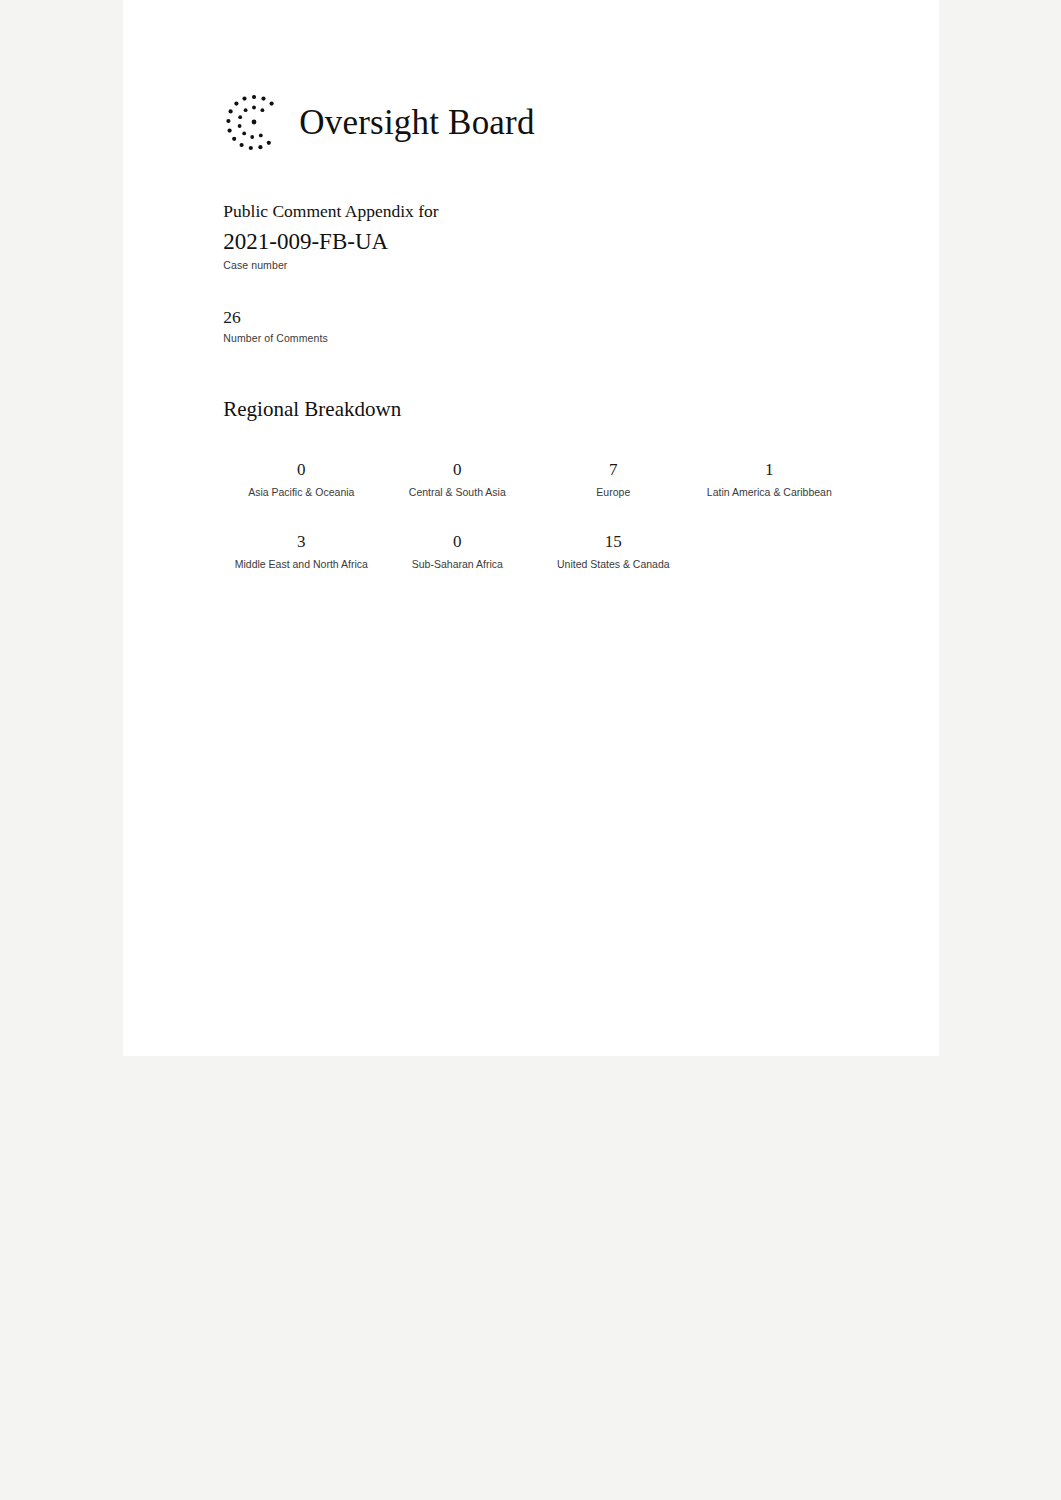Oversight Board
Public Comment Appendix for
2021-009-FB-UA
Case number
26
Number of Comments
Regional Breakdown
0
Asia Pacific & Oceania
0
Central & South Asia
7
Europe
1
Latin America & Caribbean
3
Middle East and North Africa
0
Sub-Saharan Africa
15
United States & Canada